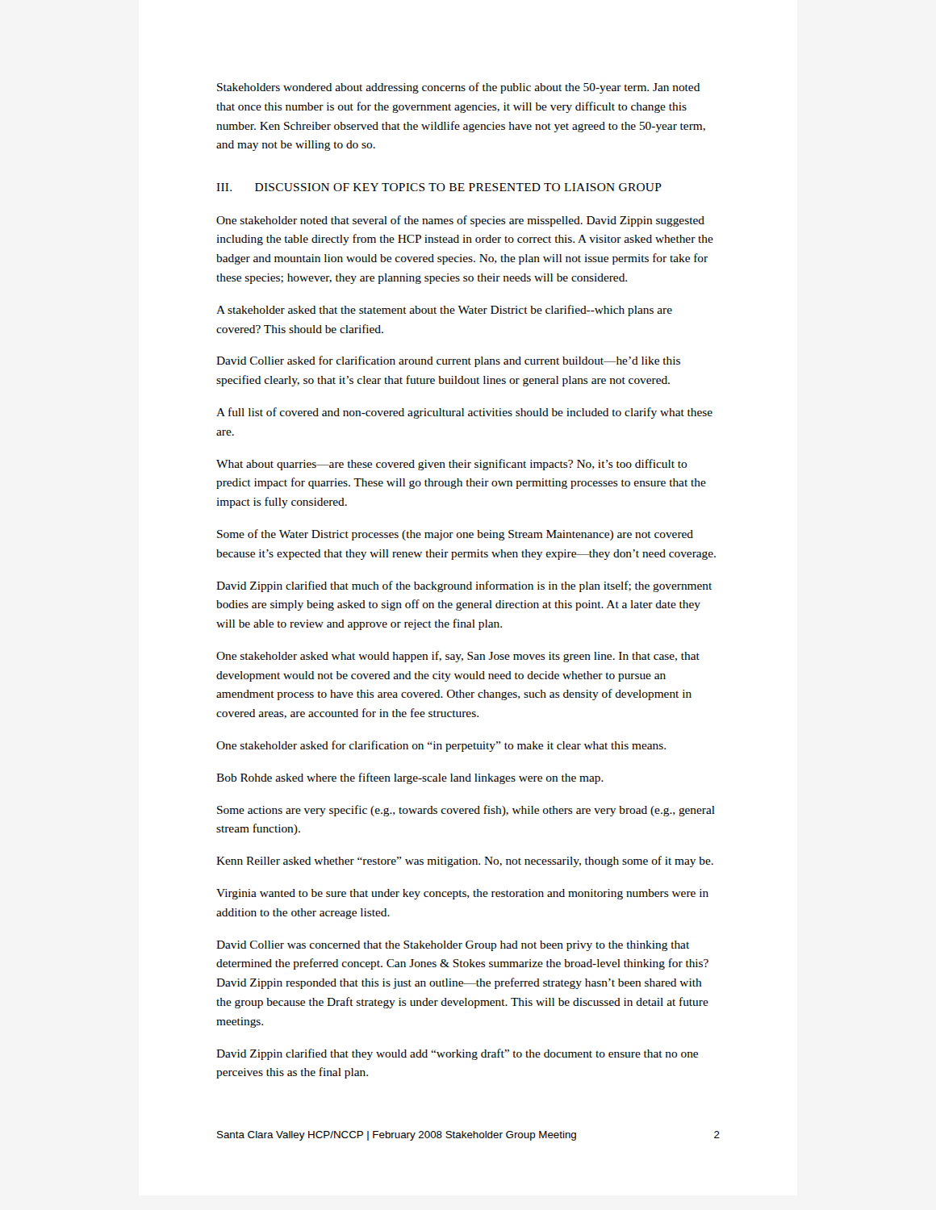Stakeholders wondered about addressing concerns of the public about the 50-year term. Jan noted that once this number is out for the government agencies, it will be very difficult to change this number. Ken Schreiber observed that the wildlife agencies have not yet agreed to the 50-year term, and may not be willing to do so.
III. Discussion of Key Topics to be Presented to Liaison Group
One stakeholder noted that several of the names of species are misspelled. David Zippin suggested including the table directly from the HCP instead in order to correct this. A visitor asked whether the badger and mountain lion would be covered species. No, the plan will not issue permits for take for these species; however, they are planning species so their needs will be considered.
A stakeholder asked that the statement about the Water District be clarified--which plans are covered? This should be clarified.
David Collier asked for clarification around current plans and current buildout—he’d like this specified clearly, so that it’s clear that future buildout lines or general plans are not covered.
A full list of covered and non-covered agricultural activities should be included to clarify what these are.
What about quarries—are these covered given their significant impacts? No, it’s too difficult to predict impact for quarries. These will go through their own permitting processes to ensure that the impact is fully considered.
Some of the Water District processes (the major one being Stream Maintenance) are not covered because it’s expected that they will renew their permits when they expire—they don’t need coverage.
David Zippin clarified that much of the background information is in the plan itself; the government bodies are simply being asked to sign off on the general direction at this point. At a later date they will be able to review and approve or reject the final plan.
One stakeholder asked what would happen if, say, San Jose moves its green line. In that case, that development would not be covered and the city would need to decide whether to pursue an amendment process to have this area covered. Other changes, such as density of development in covered areas, are accounted for in the fee structures.
One stakeholder asked for clarification on “in perpetuity” to make it clear what this means.
Bob Rohde asked where the fifteen large-scale land linkages were on the map.
Some actions are very specific (e.g., towards covered fish), while others are very broad (e.g., general stream function).
Kenn Reiller asked whether “restore” was mitigation. No, not necessarily, though some of it may be.
Virginia wanted to be sure that under key concepts, the restoration and monitoring numbers were in addition to the other acreage listed.
David Collier was concerned that the Stakeholder Group had not been privy to the thinking that determined the preferred concept. Can Jones & Stokes summarize the broad-level thinking for this? David Zippin responded that this is just an outline—the preferred strategy hasn’t been shared with the group because the Draft strategy is under development. This will be discussed in detail at future meetings.
David Zippin clarified that they would add “working draft” to the document to ensure that no one perceives this as the final plan.
Santa Clara Valley HCP/NCCP | February 2008 Stakeholder Group Meeting 2